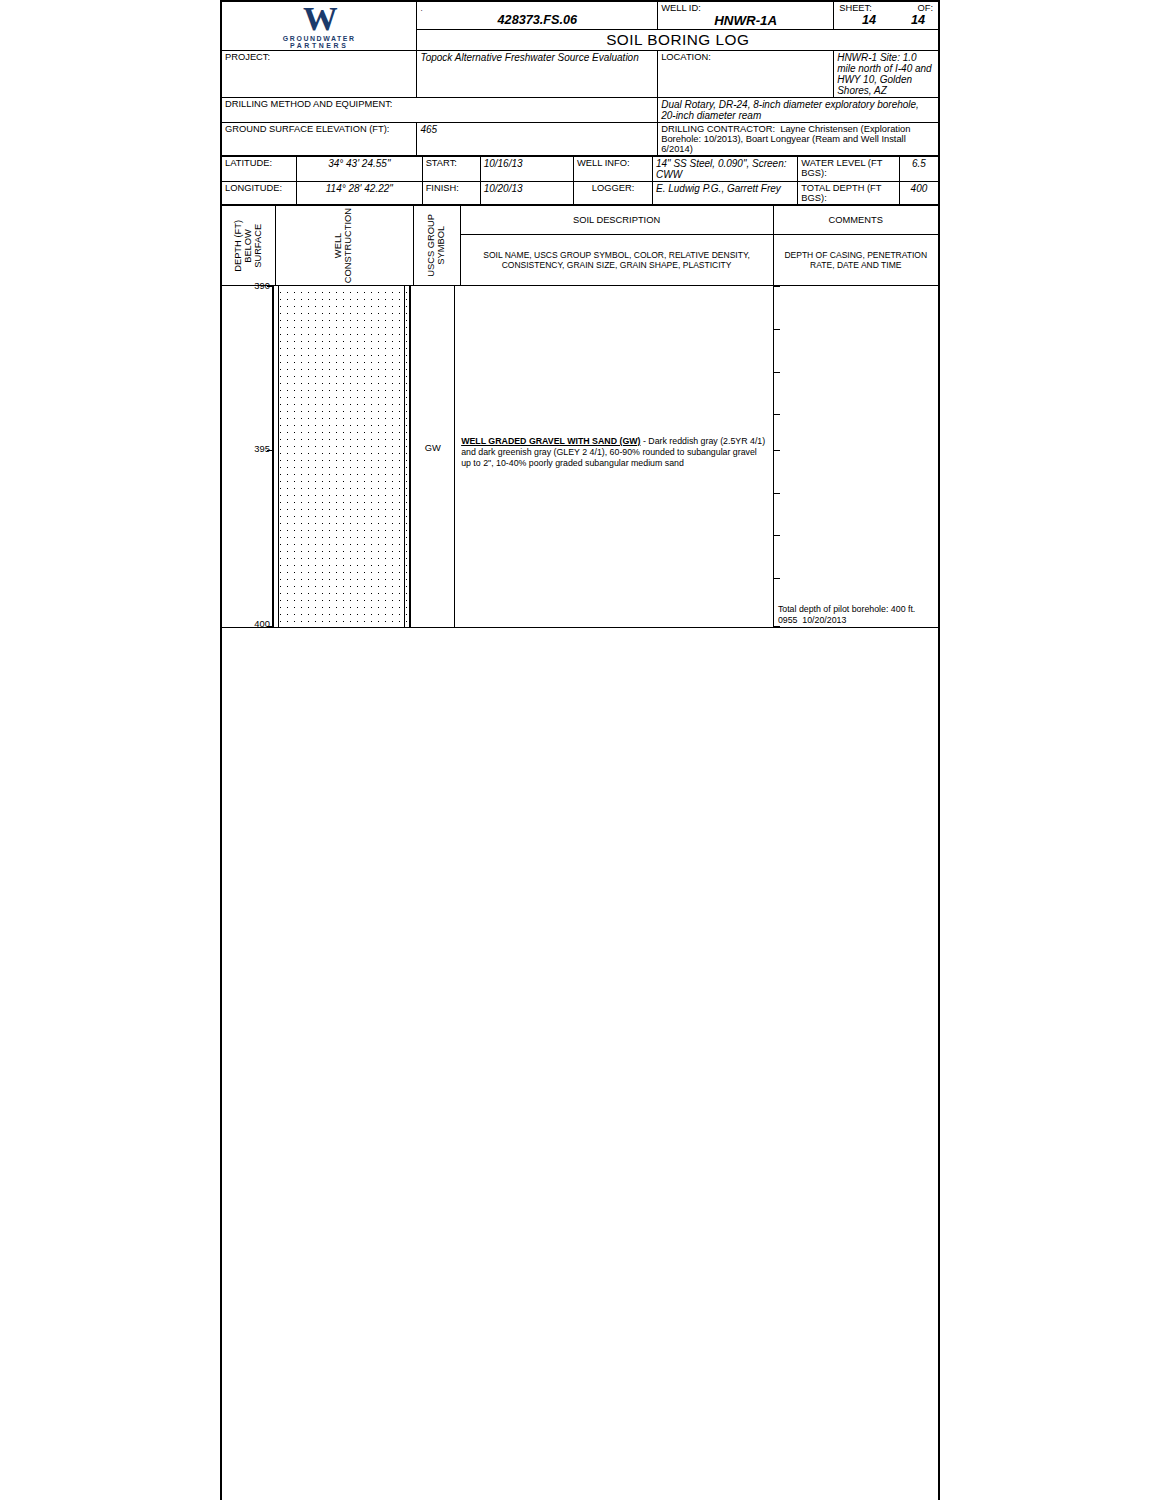| W GROUNDWATER PARTNERS | . 428373.FS.06 | WELL ID: HNWR-1A | / SHEET: / OF: / / 14 / 14 / |
| SOIL BORING LOG |
| PROJECT: | Topock Alternative Freshwater Source Evaluation | LOCATION: | HNWR-1 Site: 1.0 mile north of I-40 and HWY 10, Golden Shores, AZ |
| DRILLING METHOD AND EQUIPMENT: | Dual Rotary, DR-24, 8-inch diameter exploratory borehole, 20-inch diameter ream |
| GROUND SURFACE ELEVATION (FT): | 465 | DRILLING CONTRACTOR: Layne Christensen (Exploration Borehole: 10/2013), Boart Longyear (Ream and Well Install 6/2014) |
| LATITUDE: | 34° 43' 24.55" | START: | 10/16/13 | WELL INFO: | 14" SS Steel, 0.090", Screen: CWW | WATER LEVEL (FT BGS): | 6.5 |
| LONGITUDE: | 114° 28' 42.22" | FINISH: | 10/20/13 | LOGGER: | E. Ludwig P.G., Garrett Frey | TOTAL DEPTH (FT BGS): | 400 |
| DEPTH (FT) BELOW SURFACE | WELL CONSTRUCTION | USCS GROUP SYMBOL | SOIL DESCRIPTION | COMMENTS |
| SOIL NAME, USCS GROUP SYMBOL, COLOR, RELATIVE DENSITY, CONSISTENCY, GRAIN SIZE, GRAIN SHAPE, PLASTICITY | DEPTH OF CASING, PENETRATION RATE, DATE AND TIME |
| 390 395 400 | | GW | WELL GRADED GRAVEL WITH SAND (GW) - Dark reddish gray (2.5YR 4/1) and dark greenish gray (GLEY 2 4/1), 60-90% rounded to subangular gravel up to 2", 10-40% poorly graded subangular medium sand | Total depth of pilot borehole: 400 ft. 0955 10/20/2013 |